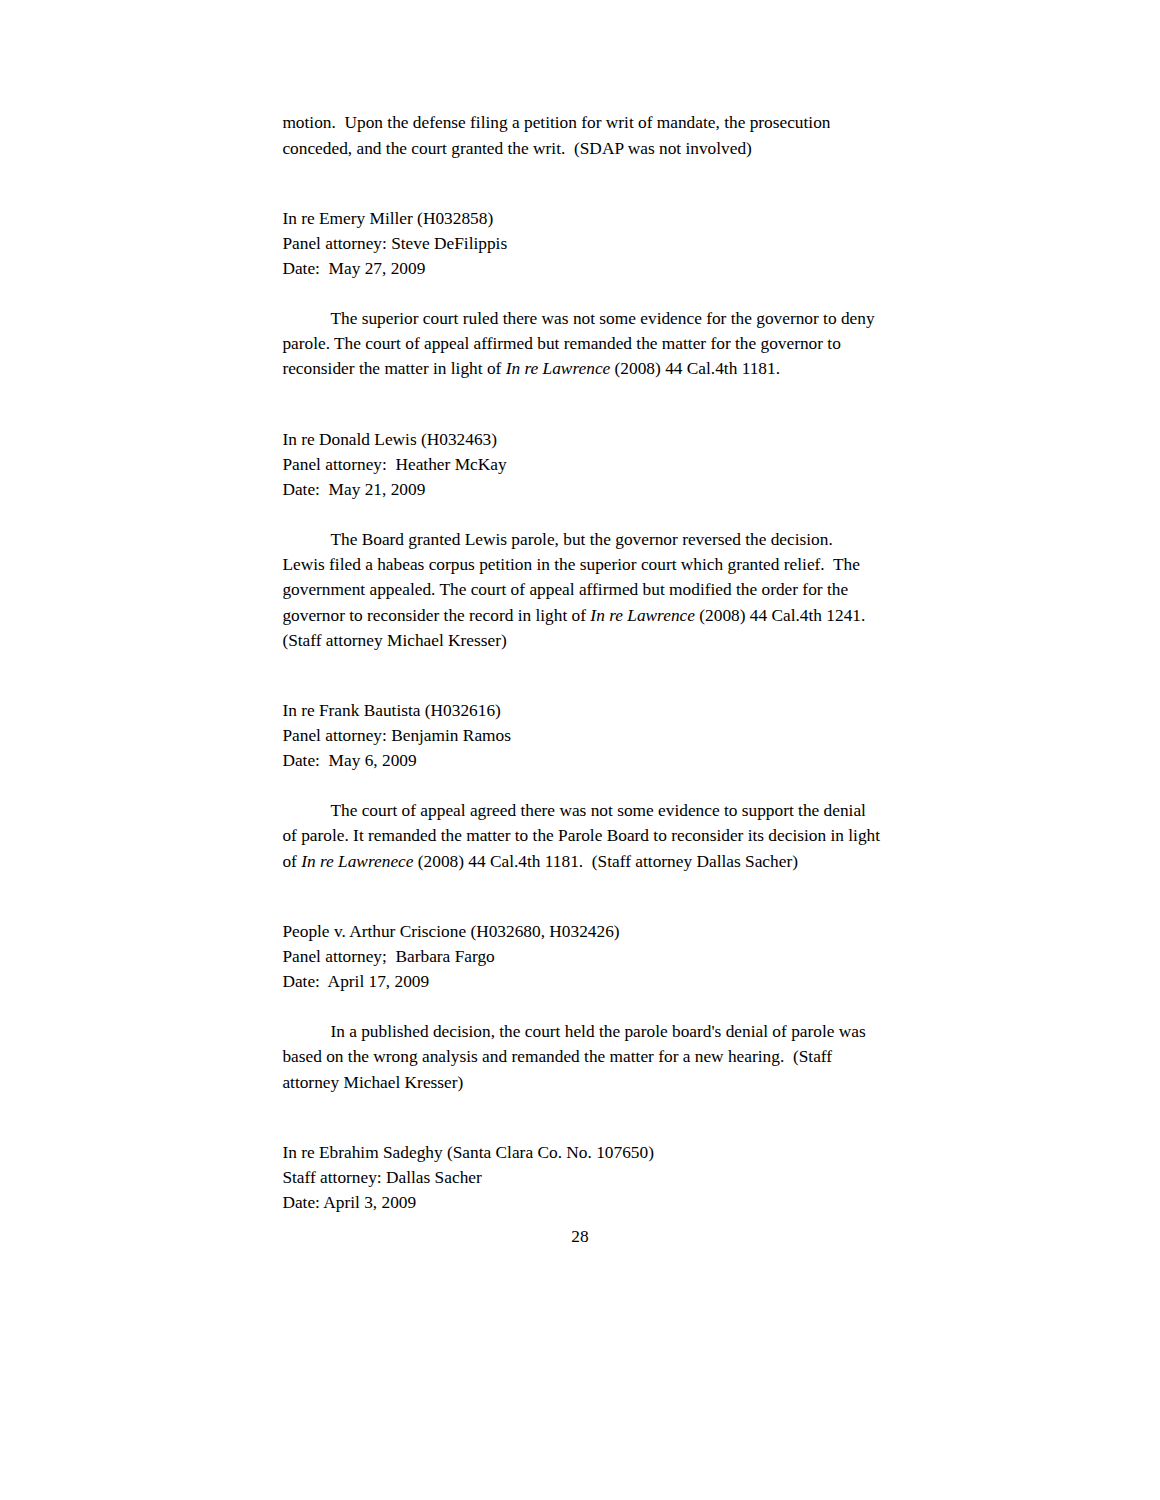motion. Upon the defense filing a petition for writ of mandate, the prosecution conceded, and the court granted the writ. (SDAP was not involved)
In re Emery Miller (H032858)
Panel attorney: Steve DeFilippis
Date: May 27, 2009
The superior court ruled there was not some evidence for the governor to deny parole. The court of appeal affirmed but remanded the matter for the governor to reconsider the matter in light of In re Lawrence (2008) 44 Cal.4th 1181.
In re Donald Lewis (H032463)
Panel attorney: Heather McKay
Date: May 21, 2009
The Board granted Lewis parole, but the governor reversed the decision. Lewis filed a habeas corpus petition in the superior court which granted relief. The government appealed. The court of appeal affirmed but modified the order for the governor to reconsider the record in light of In re Lawrence (2008) 44 Cal.4th 1241. (Staff attorney Michael Kresser)
In re Frank Bautista (H032616)
Panel attorney: Benjamin Ramos
Date: May 6, 2009
The court of appeal agreed there was not some evidence to support the denial of parole. It remanded the matter to the Parole Board to reconsider its decision in light of In re Lawrenece (2008) 44 Cal.4th 1181. (Staff attorney Dallas Sacher)
People v. Arthur Criscione (H032680, H032426)
Panel attorney; Barbara Fargo
Date: April 17, 2009
In a published decision, the court held the parole board's denial of parole was based on the wrong analysis and remanded the matter for a new hearing. (Staff attorney Michael Kresser)
In re Ebrahim Sadeghy (Santa Clara Co. No. 107650)
Staff attorney: Dallas Sacher
Date: April 3, 2009
28